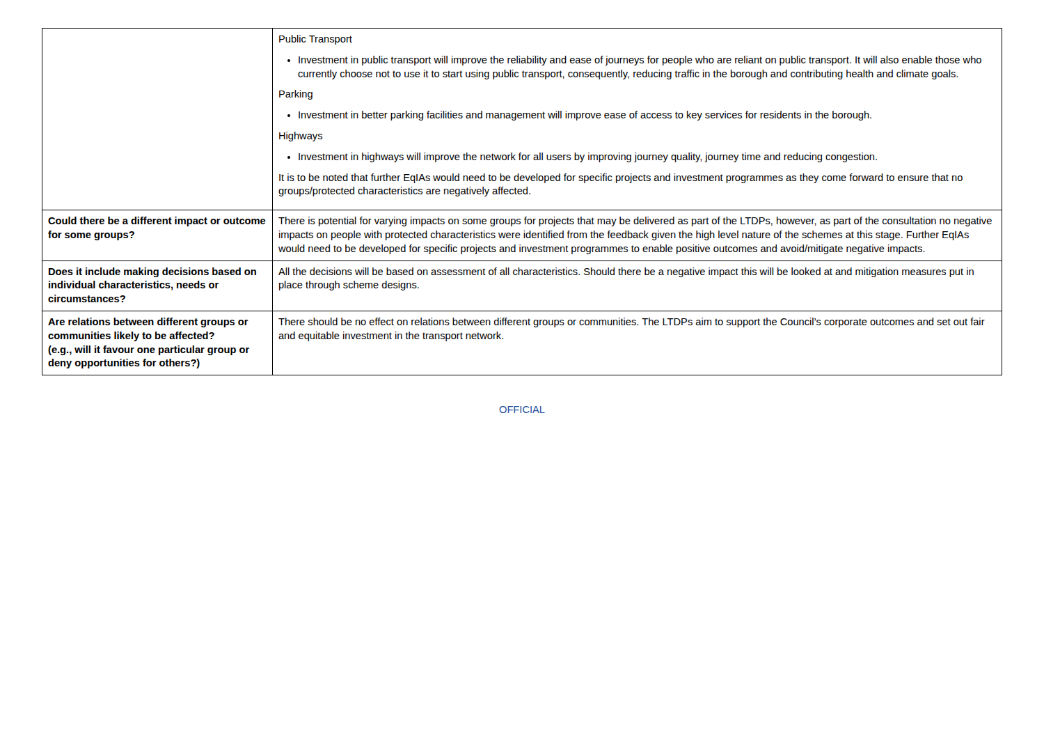| | Public Transport Investment in public transport will improve the reliability and ease of journeys for people who are reliant on public transport. It will also enable those who currently choose not to use it to start using public transport, consequently, reducing traffic in the borough and contributing health and climate goals. Parking Investment in better parking facilities and management will improve ease of access to key services for residents in the borough. Highways Investment in highways will improve the network for all users by improving journey quality, journey time and reducing congestion. It is to be noted that further EqIAs would need to be developed for specific projects and investment programmes as they come forward to ensure that no groups/protected characteristics are negatively affected. |
| Could there be a different impact or outcome for some groups? | There is potential for varying impacts on some groups for projects that may be delivered as part of the LTDPs, however, as part of the consultation no negative impacts on people with protected characteristics were identified from the feedback given the high level nature of the schemes at this stage. Further EqIAs would need to be developed for specific projects and investment programmes to enable positive outcomes and avoid/mitigate negative impacts. |
| Does it include making decisions based on individual characteristics, needs or circumstances? | All the decisions will be based on assessment of all characteristics. Should there be a negative impact this will be looked at and mitigation measures put in place through scheme designs. |
| Are relations between different groups or communities likely to be affected? (e.g., will it favour one particular group or deny opportunities for others?) | There should be no effect on relations between different groups or communities. The LTDPs aim to support the Council’s corporate outcomes and set out fair and equitable investment in the transport network. |
OFFICIAL